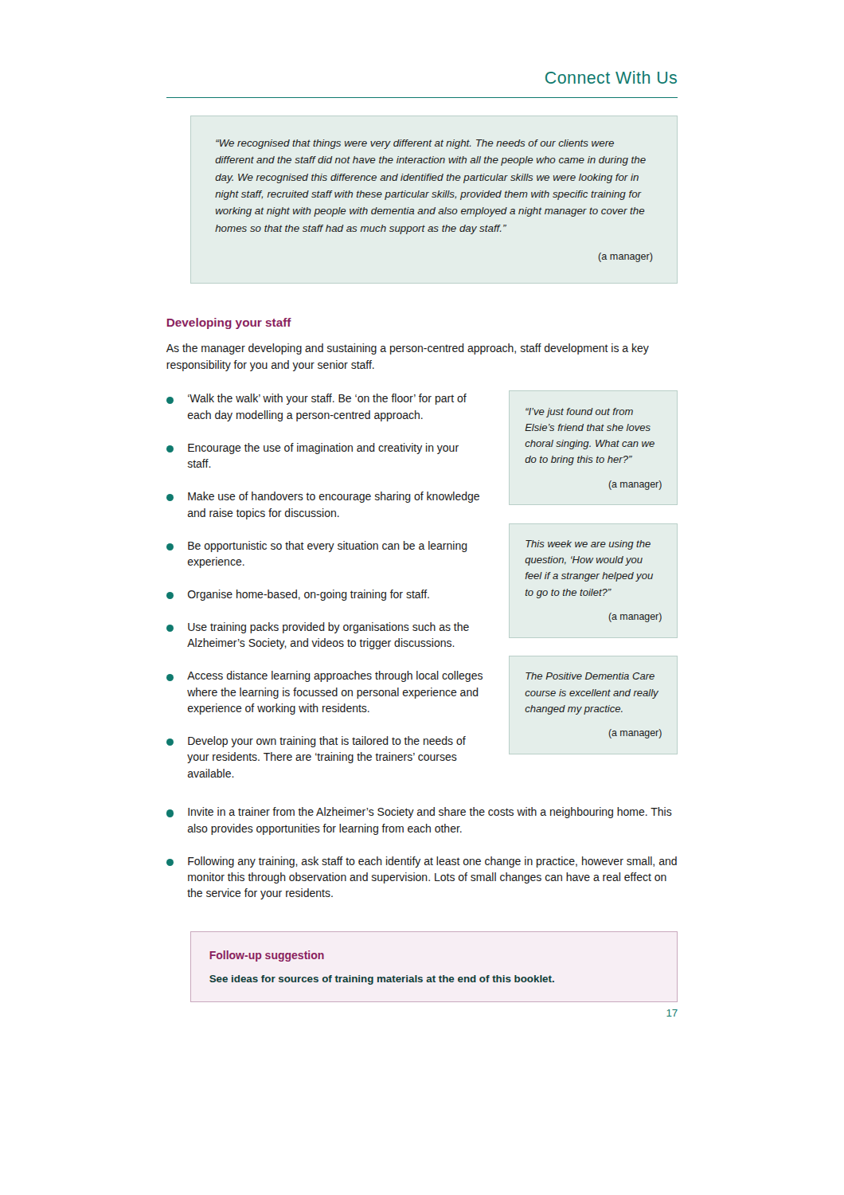Connect With Us
“We recognised that things were very different at night. The needs of our clients were different and the staff did not have the interaction with all the people who came in during the day. We recognised this difference and identified the particular skills we were looking for in night staff, recruited staff with these particular skills, provided them with specific training for working at night with people with dementia and also employed a night manager to cover the homes so that the staff had as much support as the day staff.” (a manager)
Developing your staff
As the manager developing and sustaining a person-centred approach, staff development is a key responsibility for you and your senior staff.
‘Walk the walk’ with your staff. Be ‘on the floor’ for part of each day modelling a person-centred approach.
Encourage the use of imagination and creativity in your staff.
Make use of handovers to encourage sharing of knowledge and raise topics for discussion.
Be opportunistic so that every situation can be a learning experience.
Organise home-based, on-going training for staff.
Use training packs provided by organisations such as the Alzheimer’s Society, and videos to trigger discussions.
Access distance learning approaches through local colleges where the learning is focussed on personal experience and experience of working with residents.
Develop your own training that is tailored to the needs of your residents. There are ‘training the trainers’ courses available.
“I’ve just found out from Elsie’s friend that she loves choral singing. What can we do to bring this to her?” (a manager)
This week we are using the question, ‘How would you feel if a stranger helped you to go to the toilet?” (a manager)
The Positive Dementia Care course is excellent and really changed my practice. (a manager)
Invite in a trainer from the Alzheimer’s Society and share the costs with a neighbouring home. This also provides opportunities for learning from each other.
Following any training, ask staff to each identify at least one change in practice, however small, and monitor this through observation and supervision. Lots of small changes can have a real effect on the service for your residents.
Follow-up suggestion
See ideas for sources of training materials at the end of this booklet.
17